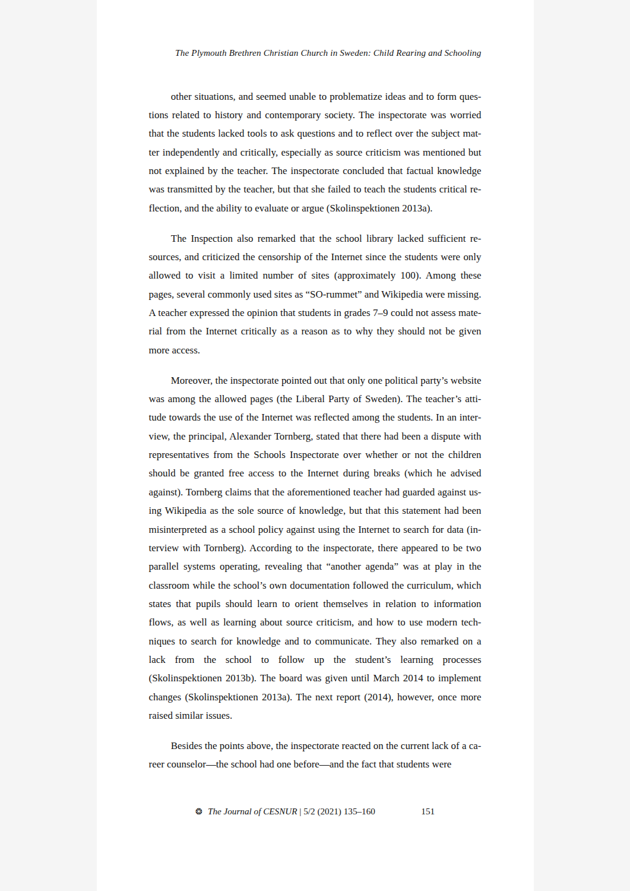The Plymouth Brethren Christian Church in Sweden: Child Rearing and Schooling
other situations, and seemed unable to problematize ideas and to form questions related to history and contemporary society. The inspectorate was worried that the students lacked tools to ask questions and to reflect over the subject matter independently and critically, especially as source criticism was mentioned but not explained by the teacher. The inspectorate concluded that factual knowledge was transmitted by the teacher, but that she failed to teach the students critical reflection, and the ability to evaluate or argue (Skolinspektionen 2013a).
The Inspection also remarked that the school library lacked sufficient resources, and criticized the censorship of the Internet since the students were only allowed to visit a limited number of sites (approximately 100). Among these pages, several commonly used sites as “SO-rummet” and Wikipedia were missing. A teacher expressed the opinion that students in grades 7–9 could not assess material from the Internet critically as a reason as to why they should not be given more access.
Moreover, the inspectorate pointed out that only one political party’s website was among the allowed pages (the Liberal Party of Sweden). The teacher’s attitude towards the use of the Internet was reflected among the students. In an interview, the principal, Alexander Tornberg, stated that there had been a dispute with representatives from the Schools Inspectorate over whether or not the children should be granted free access to the Internet during breaks (which he advised against). Tornberg claims that the aforementioned teacher had guarded against using Wikipedia as the sole source of knowledge, but that this statement had been misinterpreted as a school policy against using the Internet to search for data (interview with Tornberg). According to the inspectorate, there appeared to be two parallel systems operating, revealing that “another agenda” was at play in the classroom while the school’s own documentation followed the curriculum, which states that pupils should learn to orient themselves in relation to information flows, as well as learning about source criticism, and how to use modern techniques to search for knowledge and to communicate. They also remarked on a lack from the school to follow up the student’s learning processes (Skolinspektionen 2013b). The board was given until March 2014 to implement changes (Skolinspektionen 2013a). The next report (2014), however, once more raised similar issues.
Besides the points above, the inspectorate reacted on the current lack of a career counselor—the school had one before—and the fact that students were
❂ The Journal of CESNUR | 5/2 (2021) 135–160 151